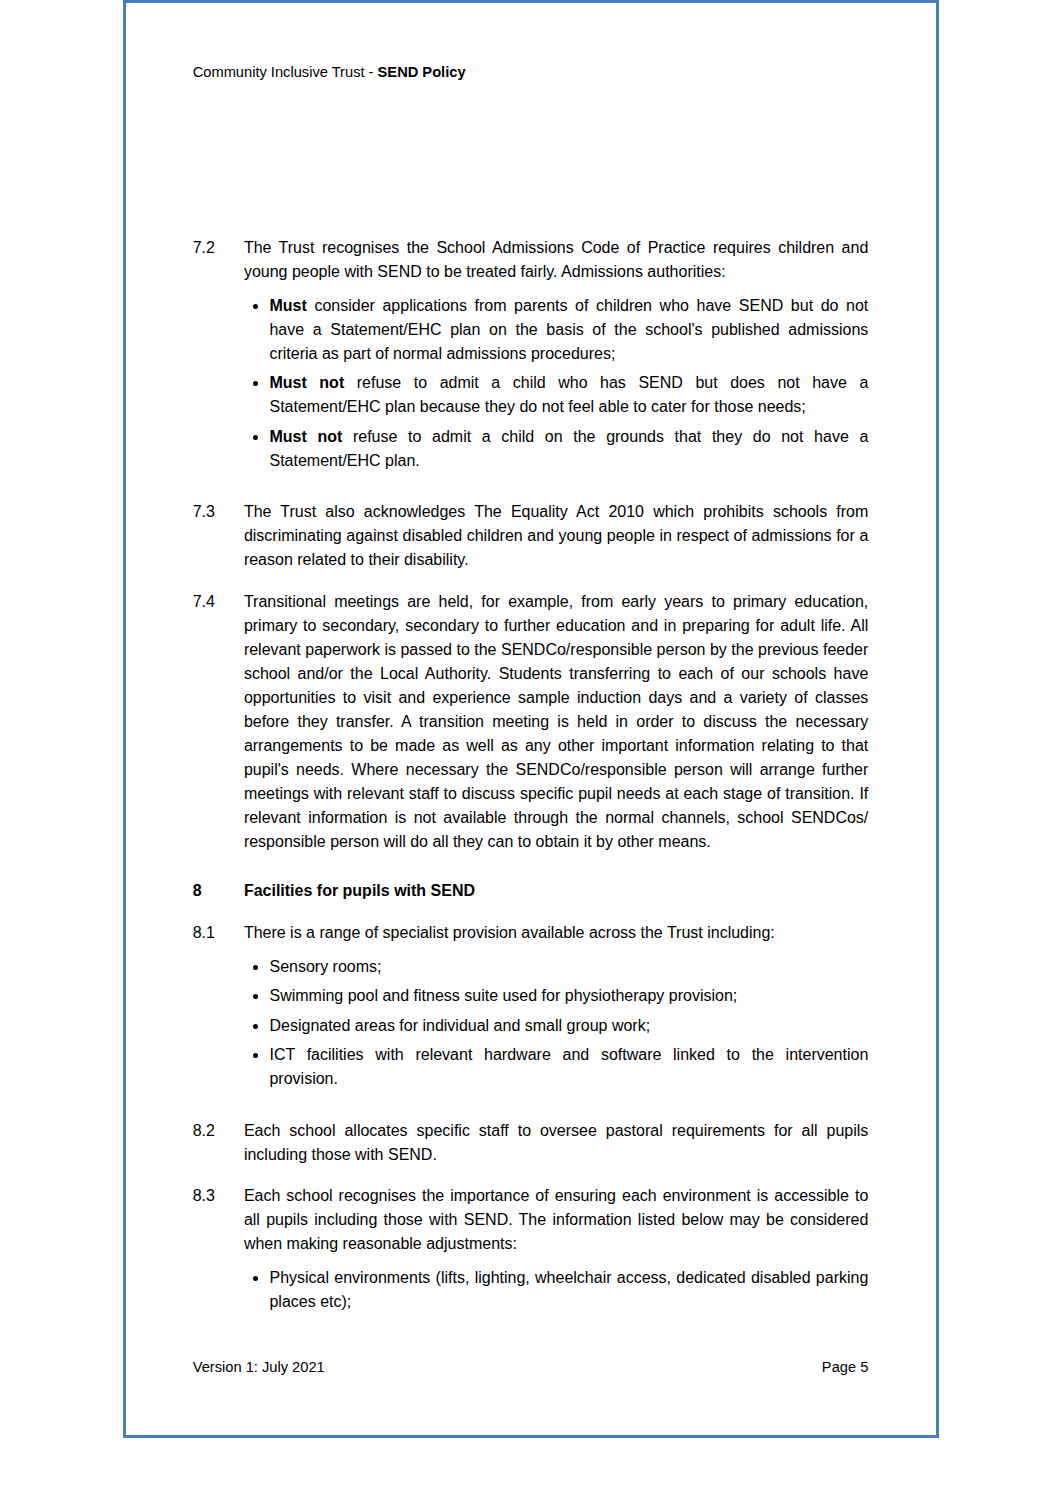Community Inclusive Trust - SEND Policy
7.2
The Trust recognises the School Admissions Code of Practice requires children and young people with SEND to be treated fairly. Admissions authorities:
Must consider applications from parents of children who have SEND but do not have a Statement/EHC plan on the basis of the school's published admissions criteria as part of normal admissions procedures;
Must not refuse to admit a child who has SEND but does not have a Statement/EHC plan because they do not feel able to cater for those needs;
Must not refuse to admit a child on the grounds that they do not have a Statement/EHC plan.
7.3
The Trust also acknowledges The Equality Act 2010 which prohibits schools from discriminating against disabled children and young people in respect of admissions for a reason related to their disability.
7.4
Transitional meetings are held, for example, from early years to primary education, primary to secondary, secondary to further education and in preparing for adult life. All relevant paperwork is passed to the SENDCo/responsible person by the previous feeder school and/or the Local Authority. Students transferring to each of our schools have opportunities to visit and experience sample induction days and a variety of classes before they transfer. A transition meeting is held in order to discuss the necessary arrangements to be made as well as any other important information relating to that pupil's needs. Where necessary the SENDCo/responsible person will arrange further meetings with relevant staff to discuss specific pupil needs at each stage of transition. If relevant information is not available through the normal channels, school SENDCos/ responsible person will do all they can to obtain it by other means.
8 Facilities for pupils with SEND
8.1
There is a range of specialist provision available across the Trust including:
Sensory rooms;
Swimming pool and fitness suite used for physiotherapy provision;
Designated areas for individual and small group work;
ICT facilities with relevant hardware and software linked to the intervention provision.
8.2
Each school allocates specific staff to oversee pastoral requirements for all pupils including those with SEND.
8.3
Each school recognises the importance of ensuring each environment is accessible to all pupils including those with SEND. The information listed below may be considered when making reasonable adjustments:
Physical environments (lifts, lighting, wheelchair access, dedicated disabled parking places etc);
Version 1: July 2021 Page 5